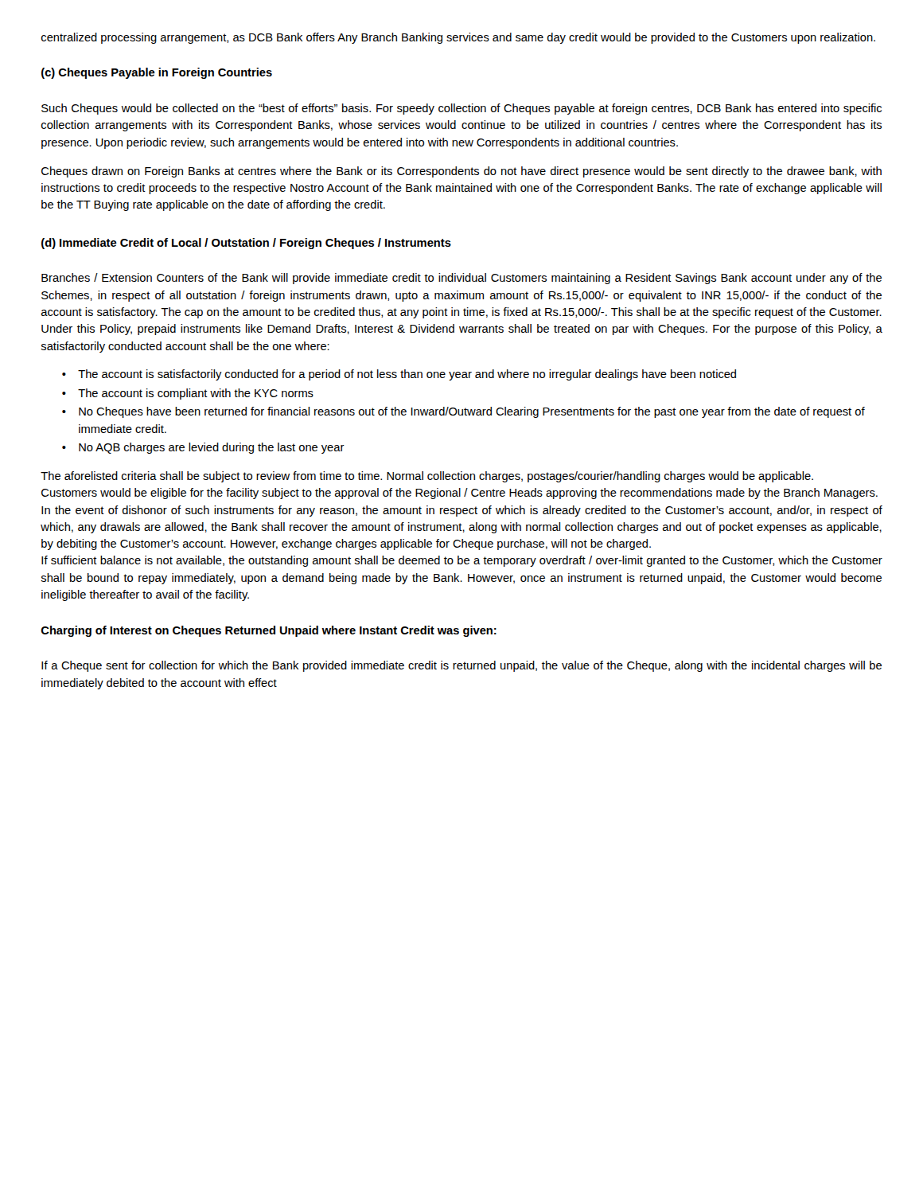centralized processing arrangement, as DCB Bank offers Any Branch Banking services and same day credit would be provided to the Customers upon realization.
(c) Cheques Payable in Foreign Countries
Such Cheques would be collected on the “best of efforts” basis. For speedy collection of Cheques payable at foreign centres, DCB Bank has entered into specific collection arrangements with its Correspondent Banks, whose services would continue to be utilized in countries / centres where the Correspondent has its presence. Upon periodic review, such arrangements would be entered into with new Correspondents in additional countries.
Cheques drawn on Foreign Banks at centres where the Bank or its Correspondents do not have direct presence would be sent directly to the drawee bank, with instructions to credit proceeds to the respective Nostro Account of the Bank maintained with one of the Correspondent Banks. The rate of exchange applicable will be the TT Buying rate applicable on the date of affording the credit.
(d) Immediate Credit of Local / Outstation / Foreign Cheques / Instruments
Branches / Extension Counters of the Bank will provide immediate credit to individual Customers maintaining a Resident Savings Bank account under any of the Schemes, in respect of all outstation / foreign instruments drawn, upto a maximum amount of Rs.15,000/- or equivalent to INR 15,000/- if the conduct of the account is satisfactory. The cap on the amount to be credited thus, at any point in time, is fixed at Rs.15,000/-. This shall be at the specific request of the Customer. Under this Policy, prepaid instruments like Demand Drafts, Interest & Dividend warrants shall be treated on par with Cheques. For the purpose of this Policy, a satisfactorily conducted account shall be the one where:
The account is satisfactorily conducted for a period of not less than one year and where no irregular dealings have been noticed
The account is compliant with the KYC norms
No Cheques have been returned for financial reasons out of the Inward/Outward Clearing Presentments for the past one year from the date of request of immediate credit.
No AQB charges are levied during the last one year
The aforelisted criteria shall be subject to review from time to time. Normal collection charges, postages/courier/handling charges would be applicable.
Customers would be eligible for the facility subject to the approval of the Regional / Centre Heads approving the recommendations made by the Branch Managers.
In the event of dishonor of such instruments for any reason, the amount in respect of which is already credited to the Customer’s account, and/or, in respect of which, any drawals are allowed, the Bank shall recover the amount of instrument, along with normal collection charges and out of pocket expenses as applicable, by debiting the Customer’s account. However, exchange charges applicable for Cheque purchase, will not be charged.
If sufficient balance is not available, the outstanding amount shall be deemed to be a temporary overdraft / over-limit granted to the Customer, which the Customer shall be bound to repay immediately, upon a demand being made by the Bank. However, once an instrument is returned unpaid, the Customer would become ineligible thereafter to avail of the facility.
Charging of Interest on Cheques Returned Unpaid where Instant Credit was given:
If a Cheque sent for collection for which the Bank provided immediate credit is returned unpaid, the value of the Cheque, along with the incidental charges will be immediately debited to the account with effect